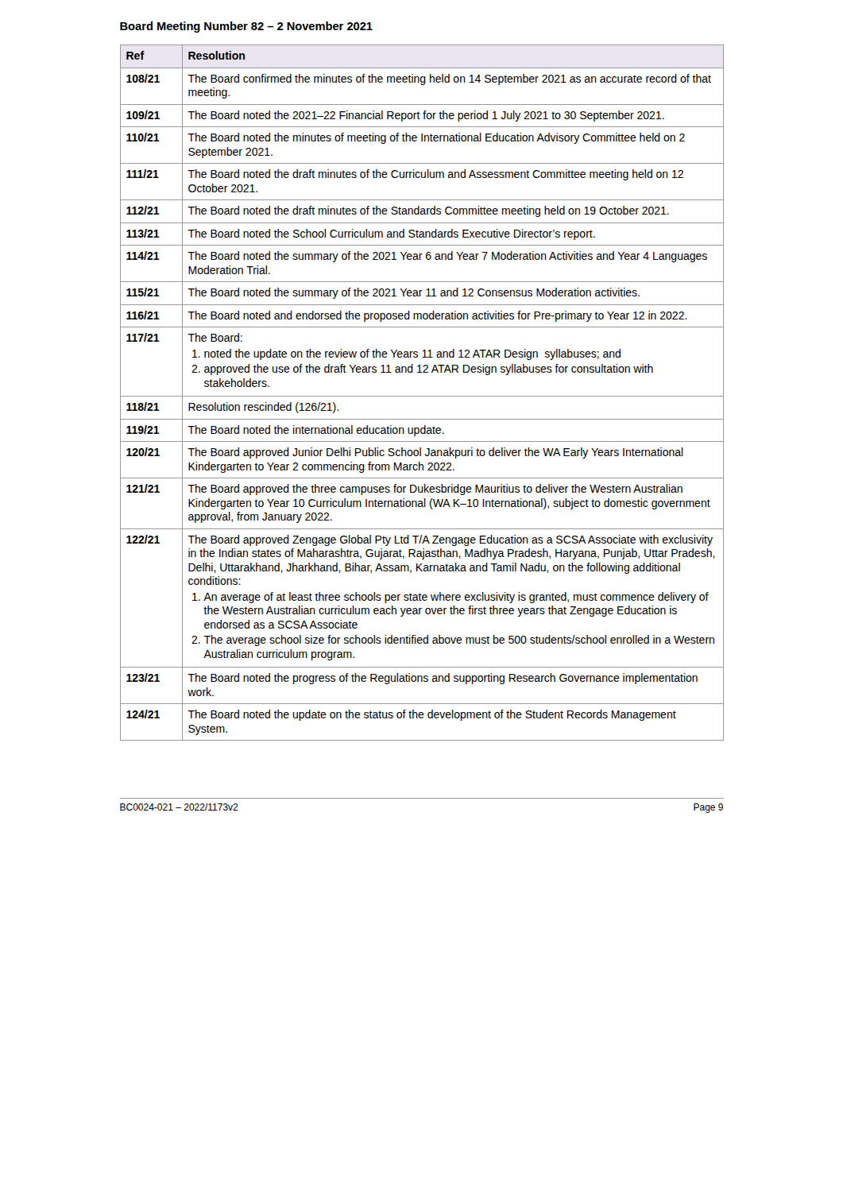Board Meeting Number 82 – 2 November 2021
| Ref | Resolution |
| --- | --- |
| 108/21 | The Board confirmed the minutes of the meeting held on 14 September 2021 as an accurate record of that meeting. |
| 109/21 | The Board noted the 2021–22 Financial Report for the period 1 July 2021 to 30 September 2021. |
| 110/21 | The Board noted the minutes of meeting of the International Education Advisory Committee held on 2 September 2021. |
| 111/21 | The Board noted the draft minutes of the Curriculum and Assessment Committee meeting held on 12 October 2021. |
| 112/21 | The Board noted the draft minutes of the Standards Committee meeting held on 19 October 2021. |
| 113/21 | The Board noted the School Curriculum and Standards Executive Director’s report. |
| 114/21 | The Board noted the summary of the 2021 Year 6 and Year 7 Moderation Activities and Year 4 Languages Moderation Trial. |
| 115/21 | The Board noted the summary of the 2021 Year 11 and 12 Consensus Moderation activities. |
| 116/21 | The Board noted and endorsed the proposed moderation activities for Pre-primary to Year 12 in 2022. |
| 117/21 | The Board: noted the update on the review of the Years 11 and 12 ATAR Design syllabuses; and approved the use of the draft Years 11 and 12 ATAR Design syllabuses for consultation with stakeholders. |
| 118/21 | Resolution rescinded (126/21). |
| 119/21 | The Board noted the international education update. |
| 120/21 | The Board approved Junior Delhi Public School Janakpuri to deliver the WA Early Years International Kindergarten to Year 2 commencing from March 2022. |
| 121/21 | The Board approved the three campuses for Dukesbridge Mauritius to deliver the Western Australian Kindergarten to Year 10 Curriculum International (WA K–10 International), subject to domestic government approval, from January 2022. |
| 122/21 | The Board approved Zengage Global Pty Ltd T/A Zengage Education as a SCSA Associate with exclusivity in the Indian states of Maharashtra, Gujarat, Rajasthan, Madhya Pradesh, Haryana, Punjab, Uttar Pradesh, Delhi, Uttarakhand, Jharkhand, Bihar, Assam, Karnataka and Tamil Nadu, on the following additional conditions: An average of at least three schools per state where exclusivity is granted, must commence delivery of the Western Australian curriculum each year over the first three years that Zengage Education is endorsed as a SCSA Associate The average school size for schools identified above must be 500 students/school enrolled in a Western Australian curriculum program. |
| 123/21 | The Board noted the progress of the Regulations and supporting Research Governance implementation work. |
| 124/21 | The Board noted the update on the status of the development of the Student Records Management System. |
BC0024-021 – 2022/1173v2 Page 9